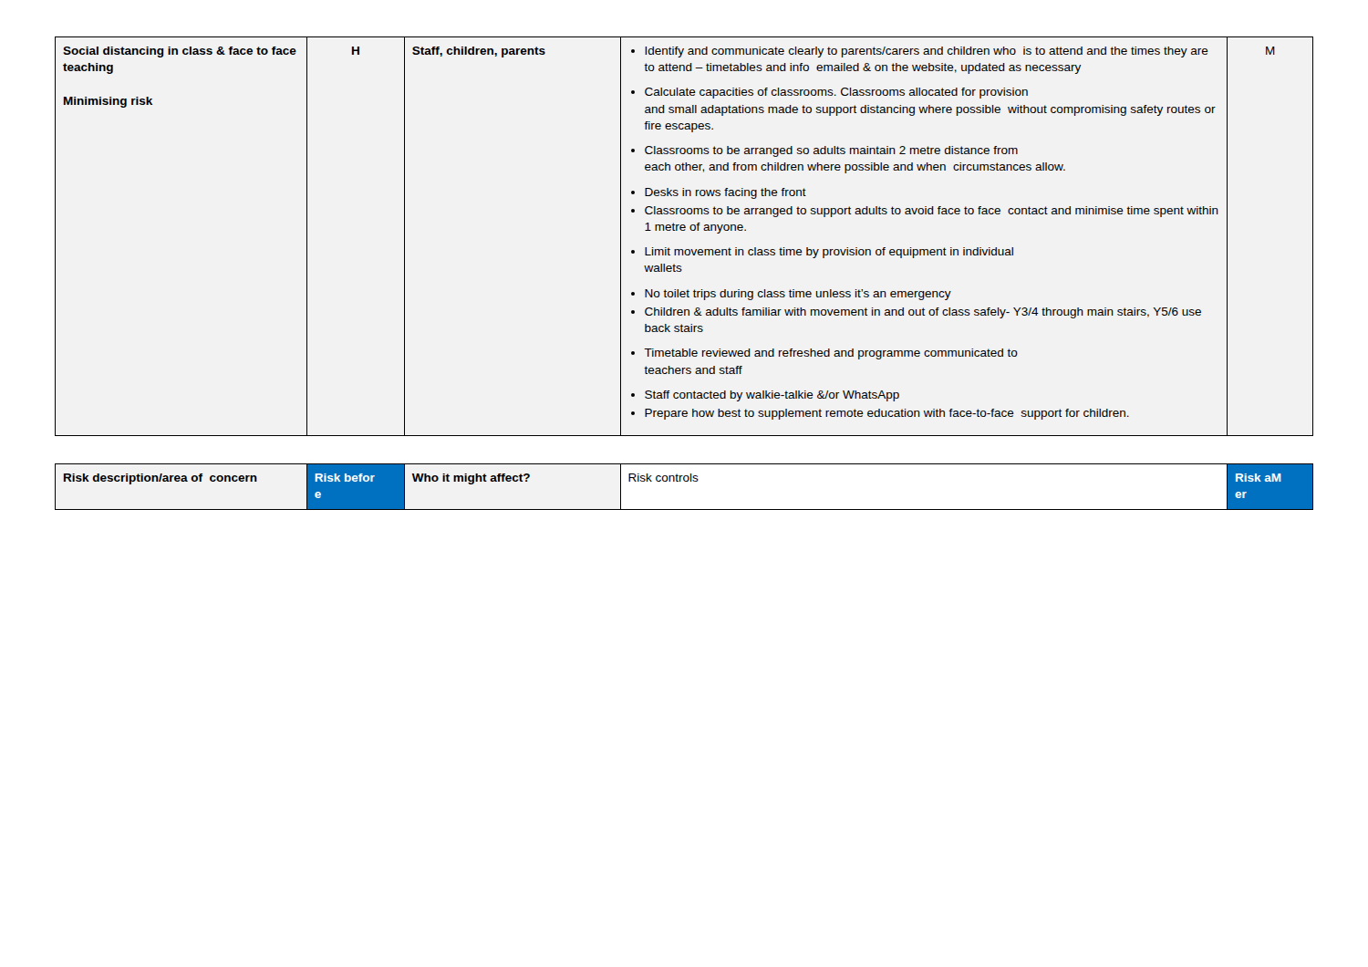| Social distancing in class & face to face teaching Minimising risk | H | Staff, children, parents | Identify and communicate clearly to parents/carers and children who is to attend and the times they are to attend – timetables and info emailed & on the website, updated as necessary Calculate capacities of classrooms. Classrooms allocated for provision and small adaptations made to support distancing where possible without compromising safety routes or fire escapes. Classrooms to be arranged so adults maintain 2 metre distance from each other, and from children where possible and when circumstances allow. Desks in rows facing the front Classrooms to be arranged to support adults to avoid face to face contact and minimise time spent within 1 metre of anyone. Limit movement in class time by provision of equipment in individual wallets No toilet trips during class time unless it’s an emergency Children & adults familiar with movement in and out of class safely- Y3/4 through main stairs, Y5/6 use back stairs Timetable reviewed and refreshed and programme communicated to teachers and staff Staff contacted by walkie-talkie &/or WhatsApp Prepare how best to supplement remote education with face-to-face support for children. | M |
| Risk description/area of concern | Risk befor e | Who it might affect? | Risk controls | Risk aM er |